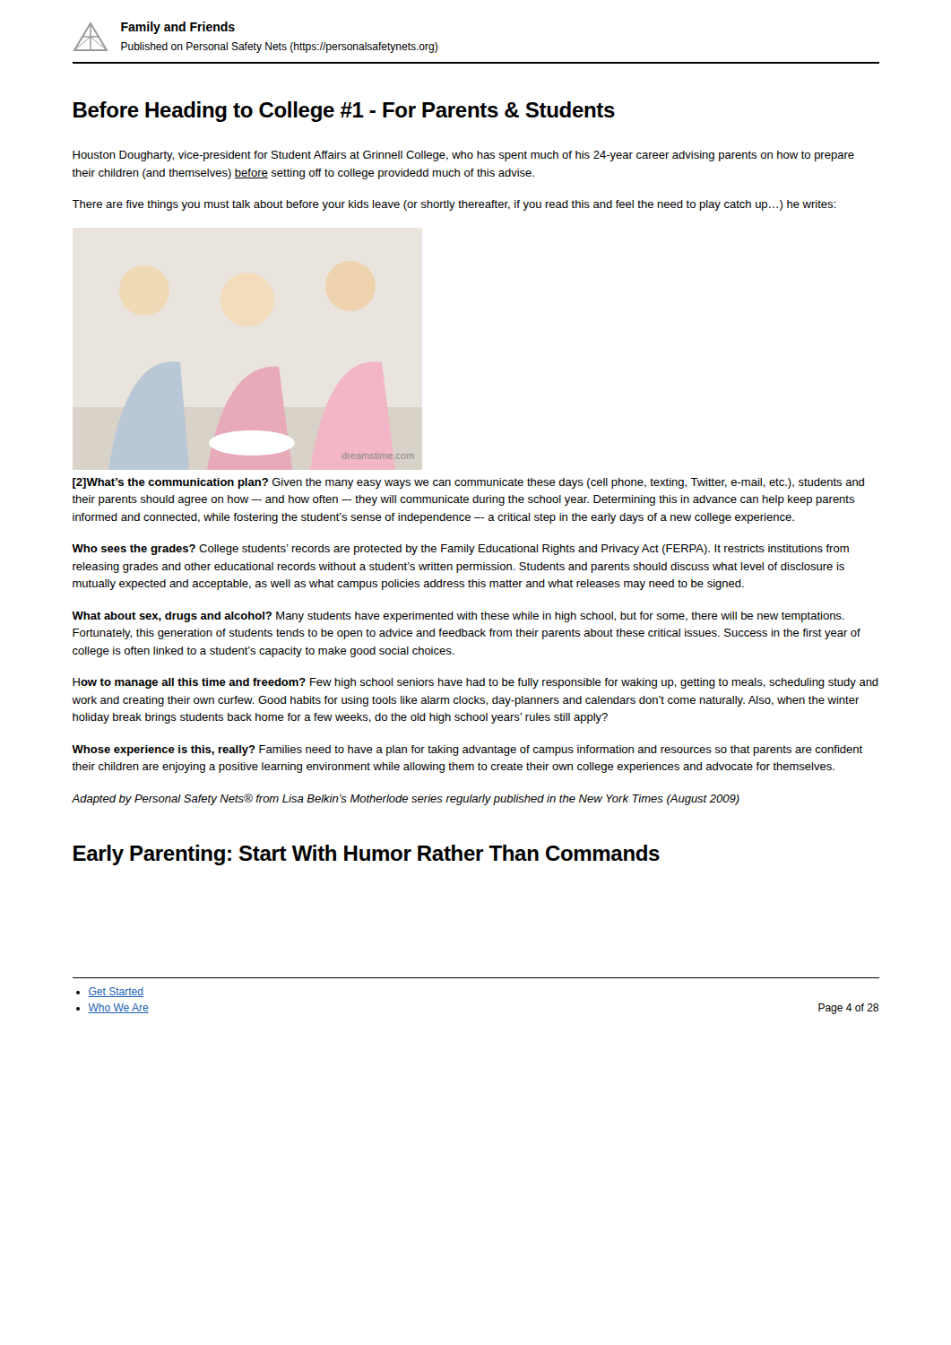Family and Friends
Published on Personal Safety Nets (https://personalsafetynets.org)
Before Heading to College #1 - For Parents & Students
Houston Dougharty, vice-president for Student Affairs at Grinnell College, who has spent much of his 24-year career advising parents on how to prepare their children (and themselves) before setting off to college providedd much of this advise.
There are five things you must talk about before your kids leave (or shortly thereafter, if you read this and feel the need to play catch up…) he writes:
[2] What’s the communication plan? Given the many easy ways we can communicate these days (cell phone, texting, Twitter, e-mail, etc.), students and their parents should agree on how –- and how often –- they will communicate during the school year. Determining this in advance can help keep parents informed and connected, while fostering the student’s sense of independence –- a critical step in the early days of a new college experience.
Who sees the grades? College students’ records are protected by the Family Educational Rights and Privacy Act (FERPA). It restricts institutions from releasing grades and other educational records without a student’s written permission. Students and parents should discuss what level of disclosure is mutually expected and acceptable, as well as what campus policies address this matter and what releases may need to be signed.
What about sex, drugs and alcohol? Many students have experimented with these while in high school, but for some, there will be new temptations. Fortunately, this generation of students tends to be open to advice and feedback from their parents about these critical issues. Success in the first year of college is often linked to a student’s capacity to make good social choices.
How to manage all this time and freedom? Few high school seniors have had to be fully responsible for waking up, getting to meals, scheduling study and work and creating their own curfew. Good habits for using tools like alarm clocks, day-planners and calendars don’t come naturally. Also, when the winter holiday break brings students back home for a few weeks, do the old high school years’ rules still apply?
Whose experience is this, really? Families need to have a plan for taking advantage of campus information and resources so that parents are confident their children are enjoying a positive learning environment while allowing them to create their own college experiences and advocate for themselves.
Adapted by Personal Safety Nets® from Lisa Belkin’s Motherlode series regularly published in the New York Times (August 2009)
Early Parenting: Start With Humor Rather Than Commands
Get Started
Who We Are
Page 4 of 28